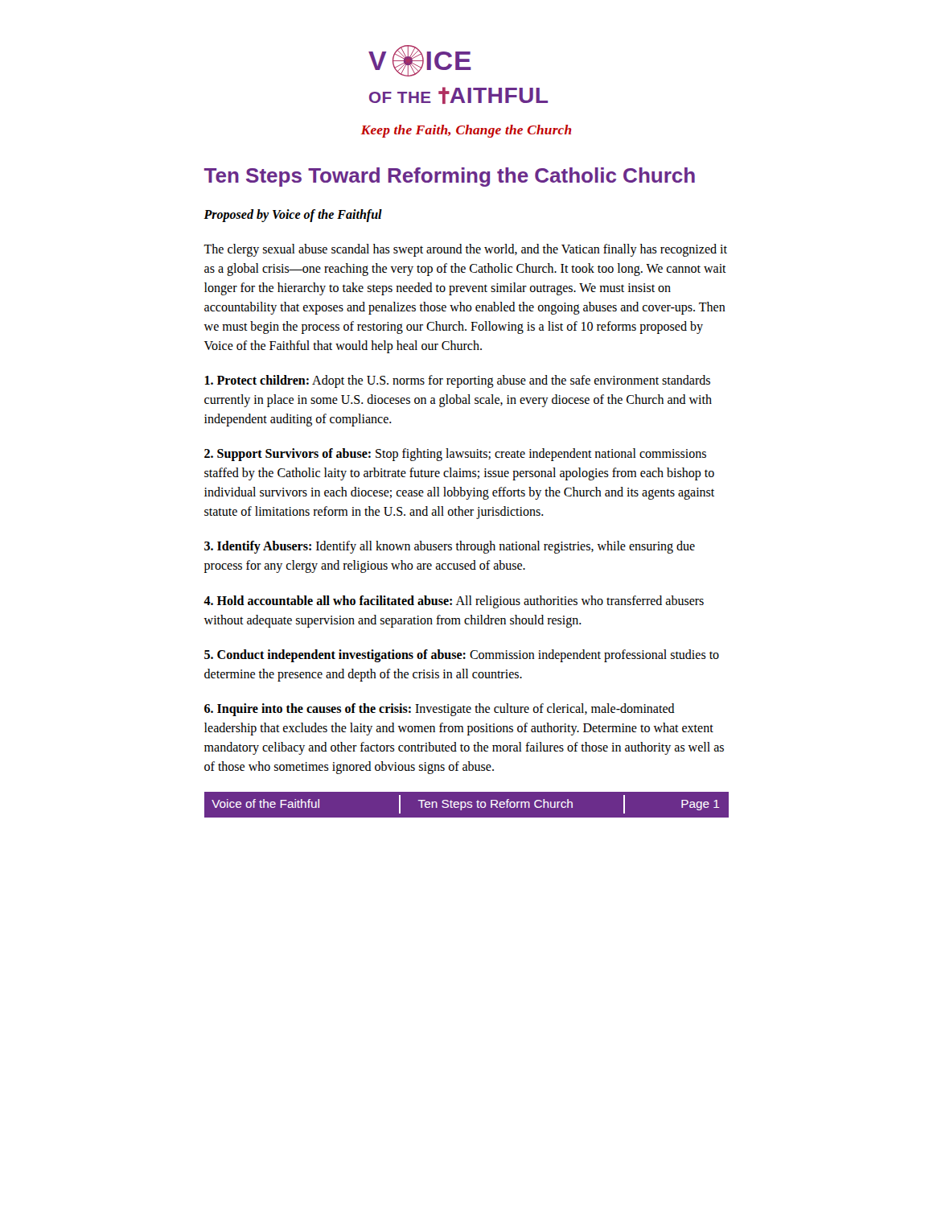Keep the Faith, Change the Church
Ten Steps Toward Reforming the Catholic Church
Proposed by Voice of the Faithful
The clergy sexual abuse scandal has swept around the world, and the Vatican finally has recognized it as a global crisis—one reaching the very top of the Catholic Church. It took too long. We cannot wait longer for the hierarchy to take steps needed to prevent similar outrages. We must insist on accountability that exposes and penalizes those who enabled the ongoing abuses and cover-ups. Then we must begin the process of restoring our Church. Following is a list of 10 reforms proposed by Voice of the Faithful that would help heal our Church.
1. Protect children: Adopt the U.S. norms for reporting abuse and the safe environment standards currently in place in some U.S. dioceses on a global scale, in every diocese of the Church and with independent auditing of compliance.
2. Support Survivors of abuse: Stop fighting lawsuits; create independent national commissions staffed by the Catholic laity to arbitrate future claims; issue personal apologies from each bishop to individual survivors in each diocese; cease all lobbying efforts by the Church and its agents against statute of limitations reform in the U.S. and all other jurisdictions.
3. Identify Abusers: Identify all known abusers through national registries, while ensuring due process for any clergy and religious who are accused of abuse.
4. Hold accountable all who facilitated abuse: All religious authorities who transferred abusers without adequate supervision and separation from children should resign.
5. Conduct independent investigations of abuse: Commission independent professional studies to determine the presence and depth of the crisis in all countries.
6. Inquire into the causes of the crisis: Investigate the culture of clerical, male-dominated leadership that excludes the laity and women from positions of authority. Determine to what extent mandatory celibacy and other factors contributed to the moral failures of those in authority as well as of those who sometimes ignored obvious signs of abuse.
Voice of the Faithful
Ten Steps to Reform Church
Page 1